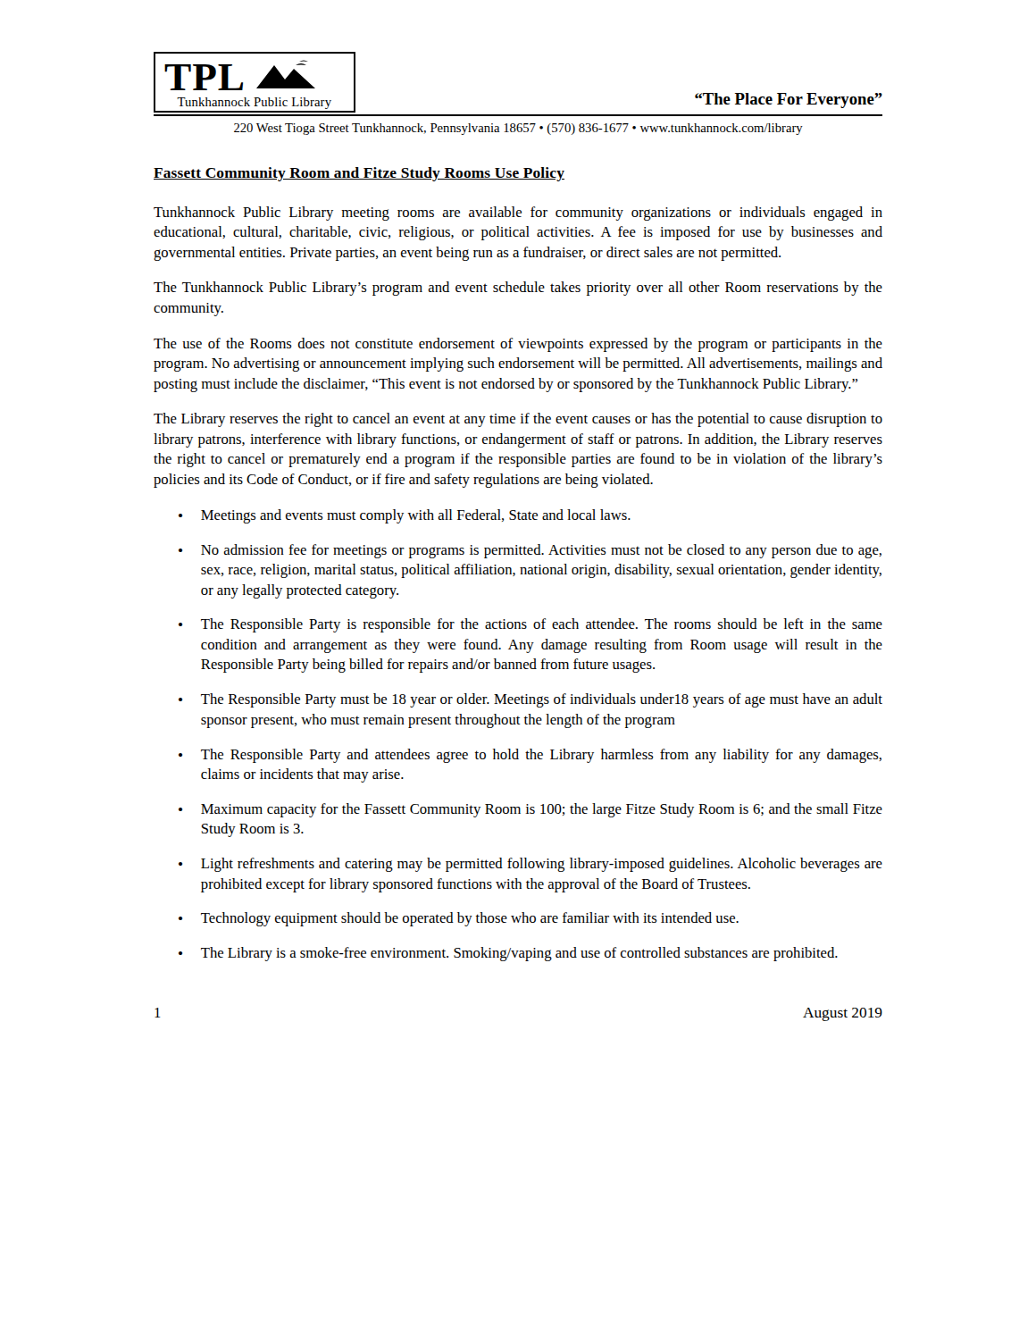TPL Tunkhannock Public Library
“The Place For Everyone”
220 West Tioga Street Tunkhannock, Pennsylvania 18657 • (570) 836-1677 • www.tunkhannock.com/library
Fassett Community Room and Fitze Study Rooms Use Policy
Tunkhannock Public Library meeting rooms are available for community organizations or individuals engaged in educational, cultural, charitable, civic, religious, or political activities. A fee is imposed for use by businesses and governmental entities. Private parties, an event being run as a fundraiser, or direct sales are not permitted.
The Tunkhannock Public Library’s program and event schedule takes priority over all other Room reservations by the community.
The use of the Rooms does not constitute endorsement of viewpoints expressed by the program or participants in the program. No advertising or announcement implying such endorsement will be permitted. All advertisements, mailings and posting must include the disclaimer, “This event is not endorsed by or sponsored by the Tunkhannock Public Library.”
The Library reserves the right to cancel an event at any time if the event causes or has the potential to cause disruption to library patrons, interference with library functions, or endangerment of staff or patrons. In addition, the Library reserves the right to cancel or prematurely end a program if the responsible parties are found to be in violation of the library’s policies and its Code of Conduct, or if fire and safety regulations are being violated.
Meetings and events must comply with all Federal, State and local laws.
No admission fee for meetings or programs is permitted. Activities must not be closed to any person due to age, sex, race, religion, marital status, political affiliation, national origin, disability, sexual orientation, gender identity, or any legally protected category.
The Responsible Party is responsible for the actions of each attendee. The rooms should be left in the same condition and arrangement as they were found. Any damage resulting from Room usage will result in the Responsible Party being billed for repairs and/or banned from future usages.
The Responsible Party must be 18 year or older. Meetings of individuals under18 years of age must have an adult sponsor present, who must remain present throughout the length of the program
The Responsible Party and attendees agree to hold the Library harmless from any liability for any damages, claims or incidents that may arise.
Maximum capacity for the Fassett Community Room is 100; the large Fitze Study Room is 6; and the small Fitze Study Room is 3.
Light refreshments and catering may be permitted following library-imposed guidelines. Alcoholic beverages are prohibited except for library sponsored functions with the approval of the Board of Trustees.
Technology equipment should be operated by those who are familiar with its intended use.
The Library is a smoke-free environment. Smoking/vaping and use of controlled substances are prohibited.
1 August 2019